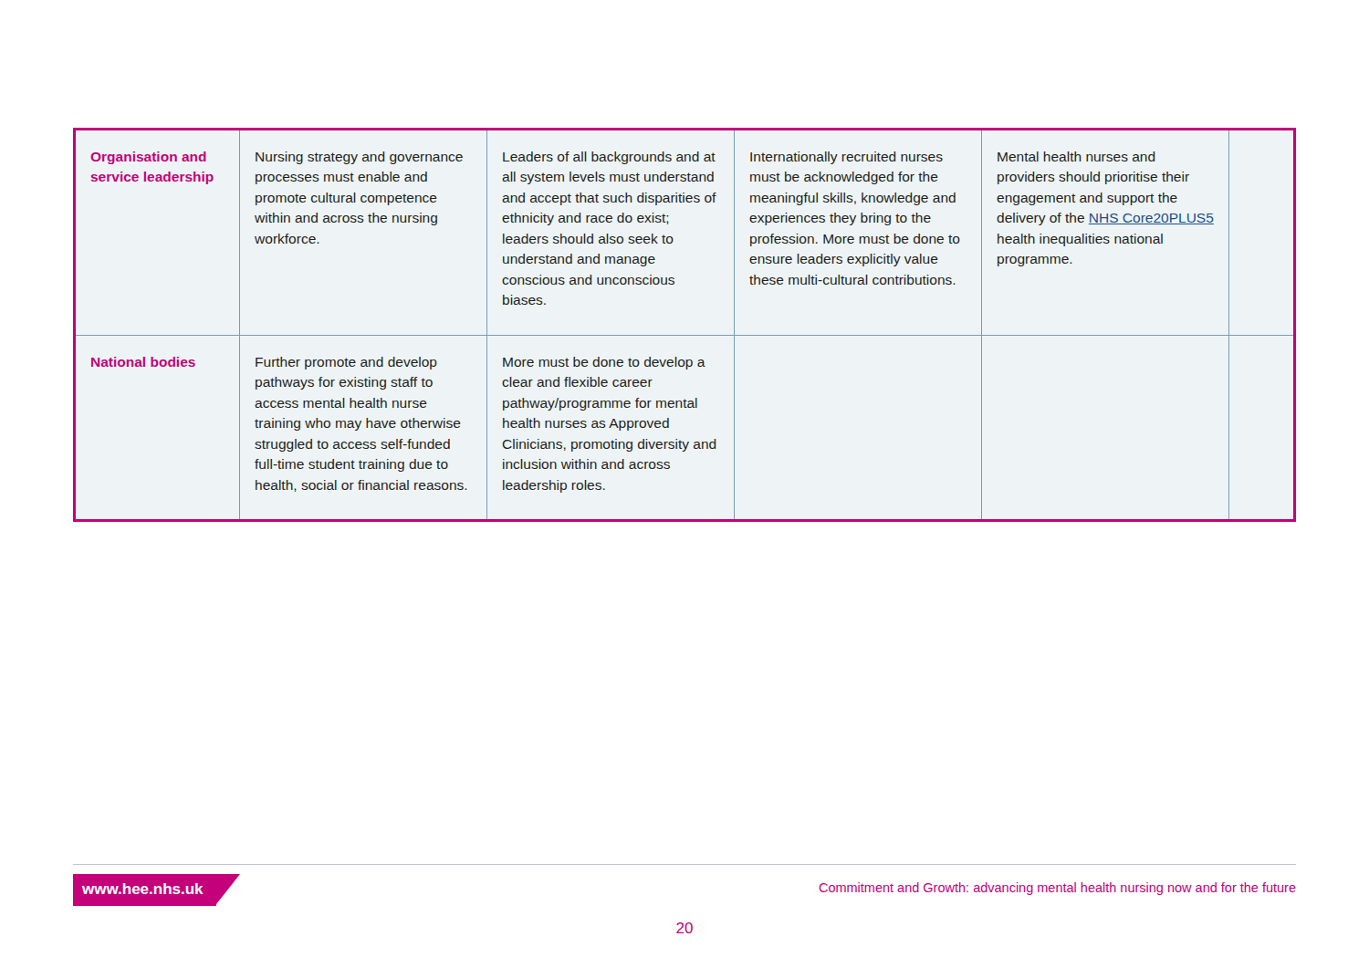| Organisation and service leadership | Nursing strategy and governance processes must enable and promote cultural competence within and across the nursing workforce. | Leaders of all backgrounds and at all system levels must understand and accept that such disparities of ethnicity and race do exist; leaders should also seek to understand and manage conscious and unconscious biases. | Internationally recruited nurses must be acknowledged for the meaningful skills, knowledge and experiences they bring to the profession. More must be done to ensure leaders explicitly value these multi-cultural contributions. | Mental health nurses and providers should prioritise their engagement and support the delivery of the NHS Core20PLUS5 health inequalities national programme. | |
| National bodies | Further promote and develop pathways for existing staff to access mental health nurse training who may have otherwise struggled to access self-funded full-time student training due to health, social or financial reasons. | More must be done to develop a clear and flexible career pathway/programme for mental health nurses as Approved Clinicians, promoting diversity and inclusion within and across leadership roles. | | | |
www.hee.nhs.uk
Commitment and Growth: advancing mental health nursing now and for the future
20